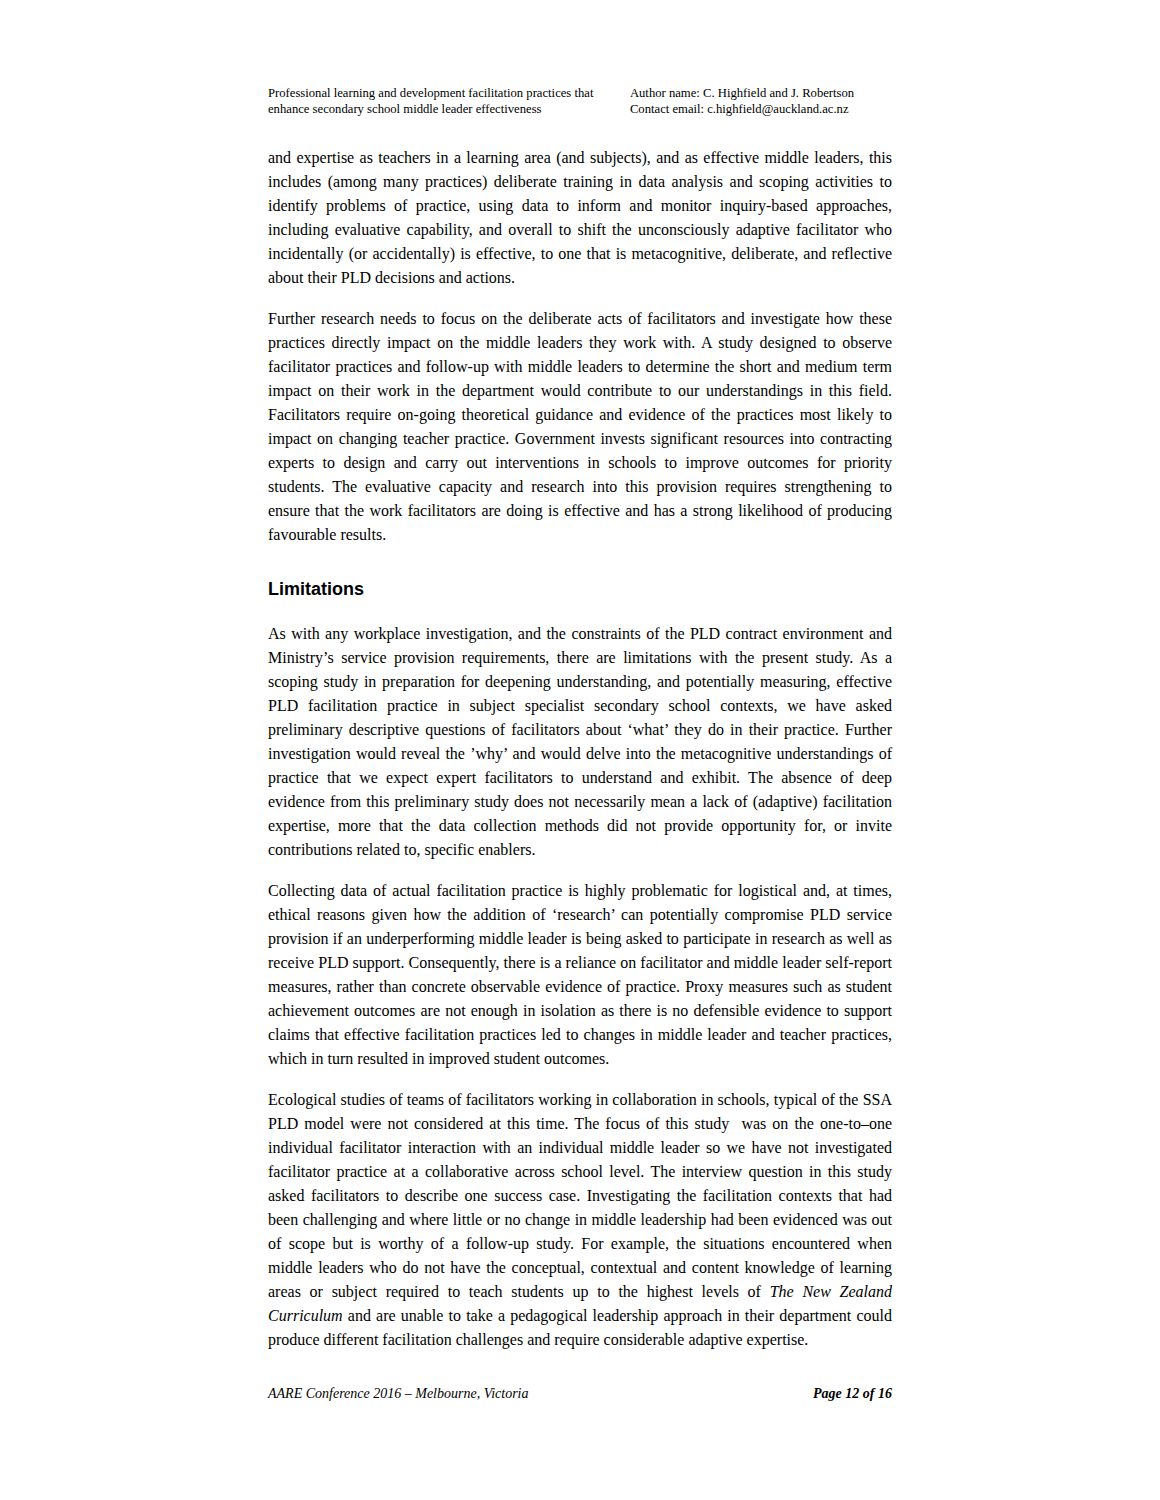| Professional learning and development facilitation practices that enhance secondary school middle leader effectiveness | Author name: C. Highfield and J. Robertson Contact email: c.highfield@auckland.ac.nz |
and expertise as teachers in a learning area (and subjects), and as effective middle leaders, this includes (among many practices) deliberate training in data analysis and scoping activities to identify problems of practice, using data to inform and monitor inquiry-based approaches, including evaluative capability, and overall to shift the unconsciously adaptive facilitator who incidentally (or accidentally) is effective, to one that is metacognitive, deliberate, and reflective about their PLD decisions and actions.
Further research needs to focus on the deliberate acts of facilitators and investigate how these practices directly impact on the middle leaders they work with. A study designed to observe facilitator practices and follow-up with middle leaders to determine the short and medium term impact on their work in the department would contribute to our understandings in this field. Facilitators require on-going theoretical guidance and evidence of the practices most likely to impact on changing teacher practice. Government invests significant resources into contracting experts to design and carry out interventions in schools to improve outcomes for priority students. The evaluative capacity and research into this provision requires strengthening to ensure that the work facilitators are doing is effective and has a strong likelihood of producing favourable results.
Limitations
As with any workplace investigation, and the constraints of the PLD contract environment and Ministry’s service provision requirements, there are limitations with the present study. As a scoping study in preparation for deepening understanding, and potentially measuring, effective PLD facilitation practice in subject specialist secondary school contexts, we have asked preliminary descriptive questions of facilitators about ‘what’ they do in their practice. Further investigation would reveal the ’why’ and would delve into the metacognitive understandings of practice that we expect expert facilitators to understand and exhibit. The absence of deep evidence from this preliminary study does not necessarily mean a lack of (adaptive) facilitation expertise, more that the data collection methods did not provide opportunity for, or invite contributions related to, specific enablers.
Collecting data of actual facilitation practice is highly problematic for logistical and, at times, ethical reasons given how the addition of ‘research’ can potentially compromise PLD service provision if an underperforming middle leader is being asked to participate in research as well as receive PLD support. Consequently, there is a reliance on facilitator and middle leader self-report measures, rather than concrete observable evidence of practice. Proxy measures such as student achievement outcomes are not enough in isolation as there is no defensible evidence to support claims that effective facilitation practices led to changes in middle leader and teacher practices, which in turn resulted in improved student outcomes.
Ecological studies of teams of facilitators working in collaboration in schools, typical of the SSA PLD model were not considered at this time. The focus of this study was on the one-to–one individual facilitator interaction with an individual middle leader so we have not investigated facilitator practice at a collaborative across school level. The interview question in this study asked facilitators to describe one success case. Investigating the facilitation contexts that had been challenging and where little or no change in middle leadership had been evidenced was out of scope but is worthy of a follow-up study. For example, the situations encountered when middle leaders who do not have the conceptual, contextual and content knowledge of learning areas or subject required to teach students up to the highest levels of The New Zealand Curriculum and are unable to take a pedagogical leadership approach in their department could produce different facilitation challenges and require considerable adaptive expertise.
AARE Conference 2016 – Melbourne, Victoria Page 12 of 16